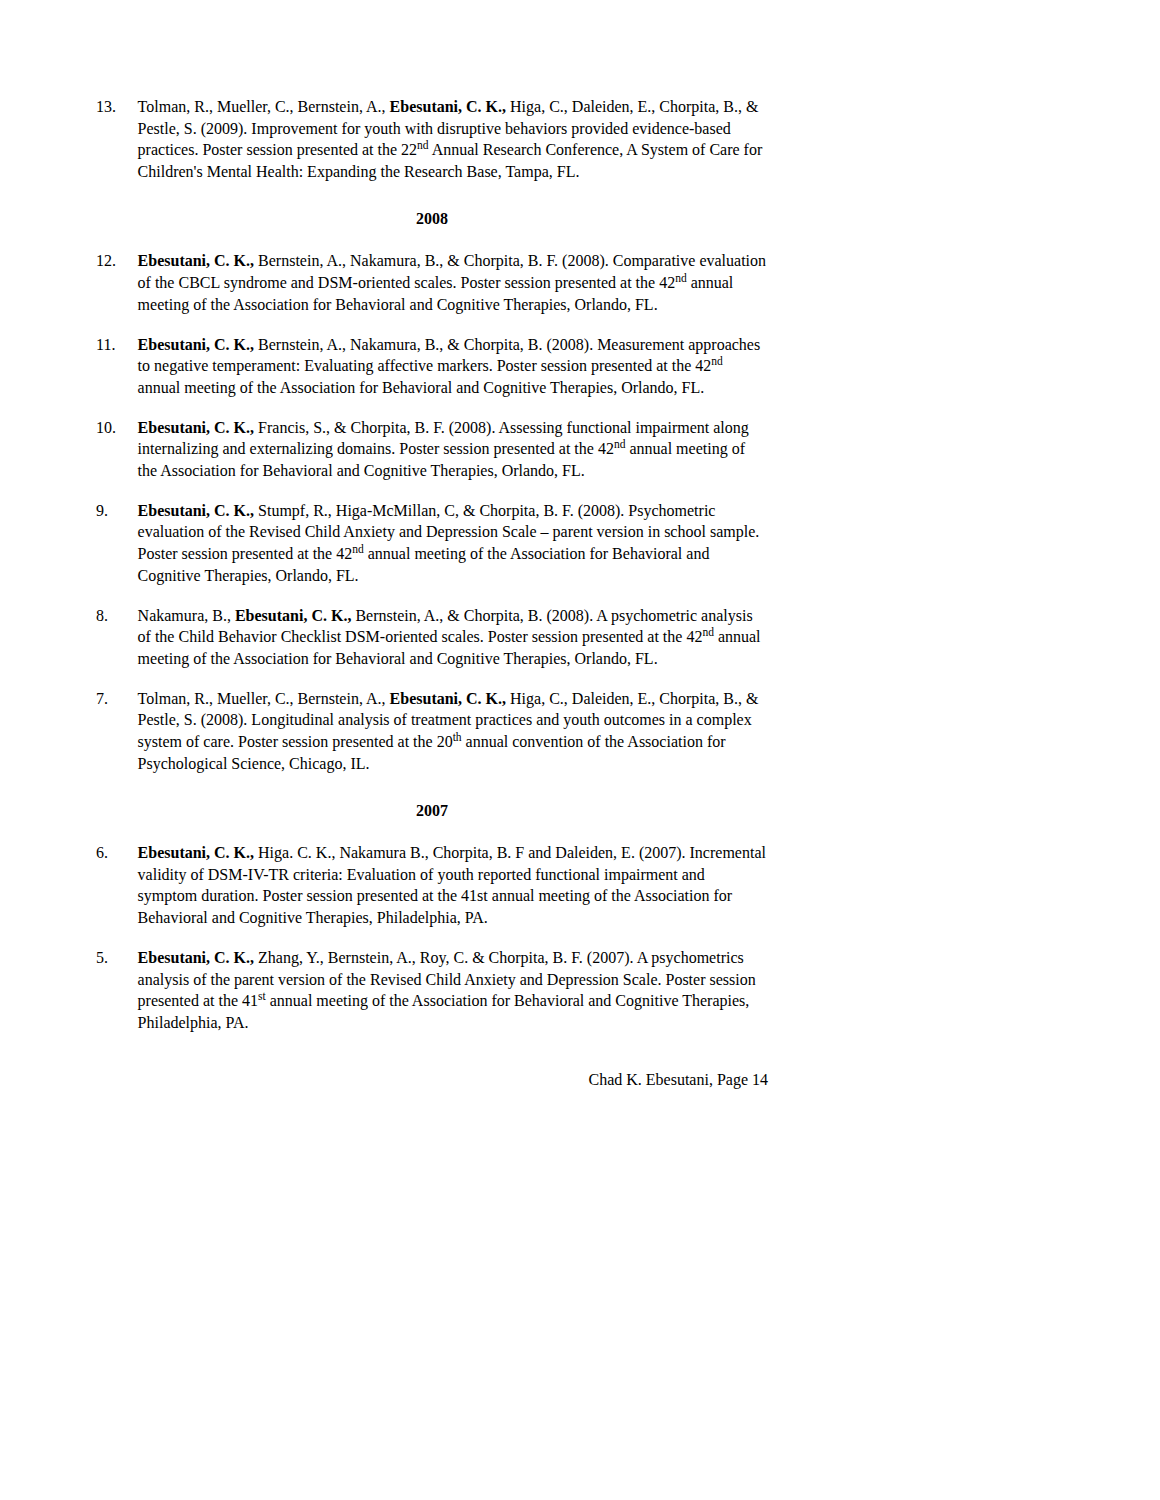13. Tolman, R., Mueller, C., Bernstein, A., Ebesutani, C. K., Higa, C., Daleiden, E., Chorpita, B., & Pestle, S. (2009). Improvement for youth with disruptive behaviors provided evidence-based practices. Poster session presented at the 22nd Annual Research Conference, A System of Care for Children's Mental Health: Expanding the Research Base, Tampa, FL.
2008
12. Ebesutani, C. K., Bernstein, A., Nakamura, B., & Chorpita, B. F. (2008). Comparative evaluation of the CBCL syndrome and DSM-oriented scales. Poster session presented at the 42nd annual meeting of the Association for Behavioral and Cognitive Therapies, Orlando, FL.
11. Ebesutani, C. K., Bernstein, A., Nakamura, B., & Chorpita, B. (2008). Measurement approaches to negative temperament: Evaluating affective markers. Poster session presented at the 42nd annual meeting of the Association for Behavioral and Cognitive Therapies, Orlando, FL.
10. Ebesutani, C. K., Francis, S., & Chorpita, B. F. (2008). Assessing functional impairment along internalizing and externalizing domains. Poster session presented at the 42nd annual meeting of the Association for Behavioral and Cognitive Therapies, Orlando, FL.
9. Ebesutani, C. K., Stumpf, R., Higa-McMillan, C, & Chorpita, B. F. (2008). Psychometric evaluation of the Revised Child Anxiety and Depression Scale – parent version in school sample. Poster session presented at the 42nd annual meeting of the Association for Behavioral and Cognitive Therapies, Orlando, FL.
8. Nakamura, B., Ebesutani, C. K., Bernstein, A., & Chorpita, B. (2008). A psychometric analysis of the Child Behavior Checklist DSM-oriented scales. Poster session presented at the 42nd annual meeting of the Association for Behavioral and Cognitive Therapies, Orlando, FL.
7. Tolman, R., Mueller, C., Bernstein, A., Ebesutani, C. K., Higa, C., Daleiden, E., Chorpita, B., & Pestle, S. (2008). Longitudinal analysis of treatment practices and youth outcomes in a complex system of care. Poster session presented at the 20th annual convention of the Association for Psychological Science, Chicago, IL.
2007
6. Ebesutani, C. K., Higa. C. K., Nakamura B., Chorpita, B. F and Daleiden, E. (2007). Incremental validity of DSM-IV-TR criteria: Evaluation of youth reported functional impairment and symptom duration. Poster session presented at the 41st annual meeting of the Association for Behavioral and Cognitive Therapies, Philadelphia, PA.
5. Ebesutani, C. K., Zhang, Y., Bernstein, A., Roy, C. & Chorpita, B. F. (2007). A psychometrics analysis of the parent version of the Revised Child Anxiety and Depression Scale. Poster session presented at the 41st annual meeting of the Association for Behavioral and Cognitive Therapies, Philadelphia, PA.
Chad K. Ebesutani, Page 14